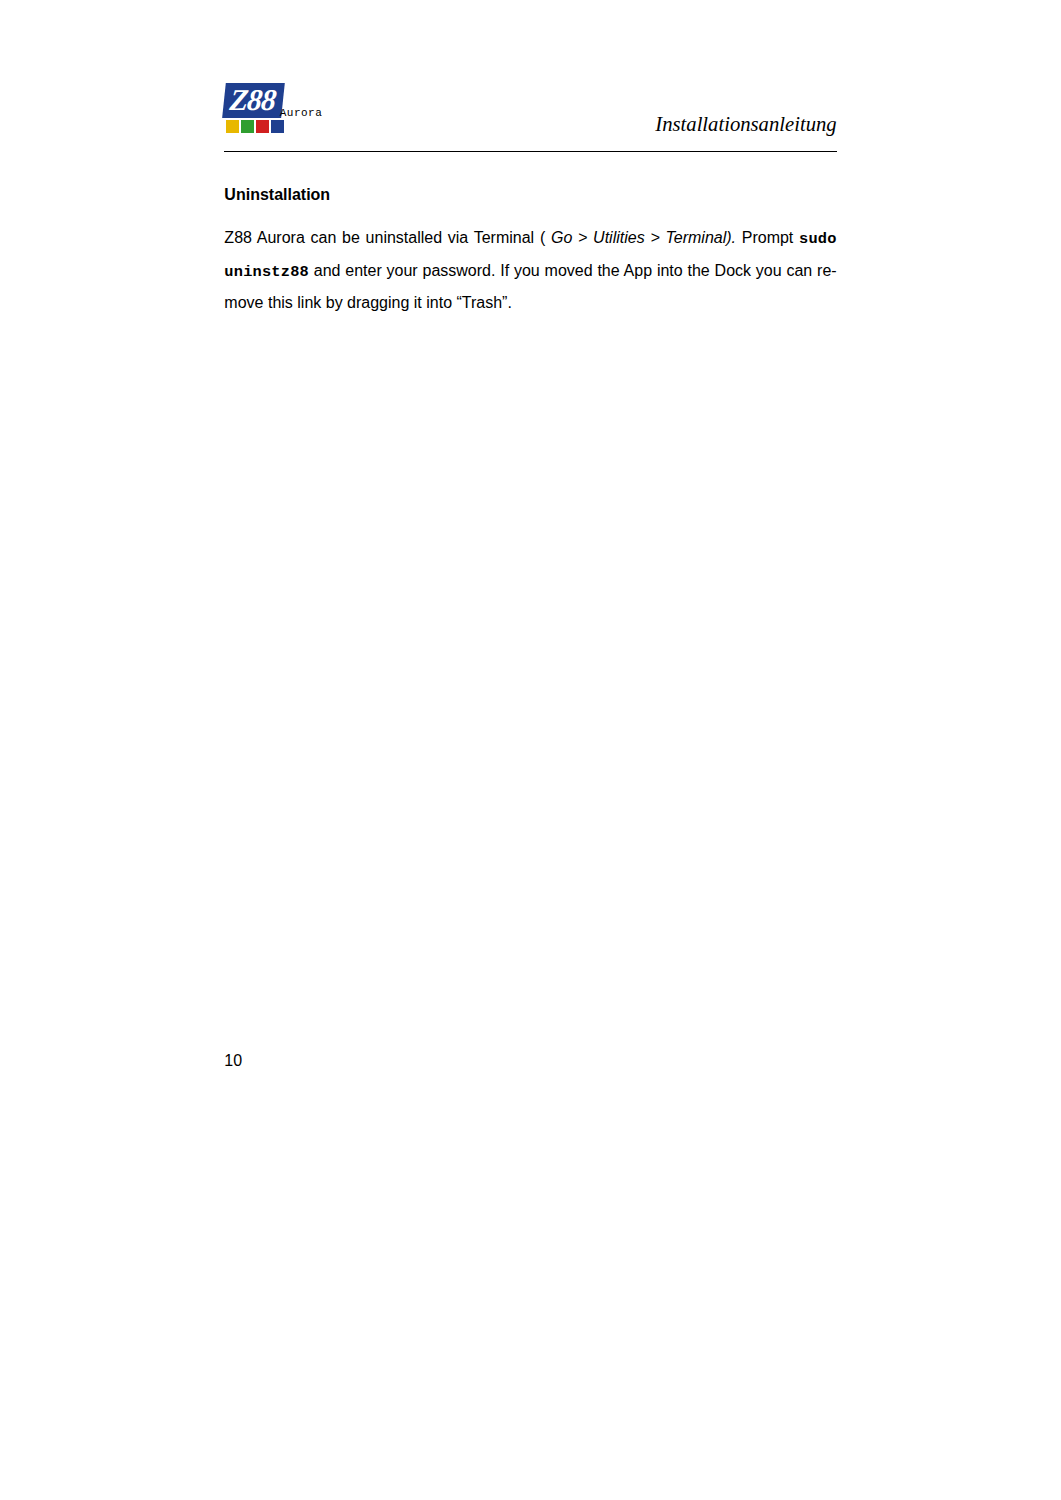Z88 Aurora
Installationsanleitung
Uninstallation
Z88 Aurora can be uninstalled via Terminal ( Go > Utilities > Terminal). Prompt sudo uninstz88 and enter your password. If you moved the App into the Dock you can remove this link by dragging it into “Trash”.
10